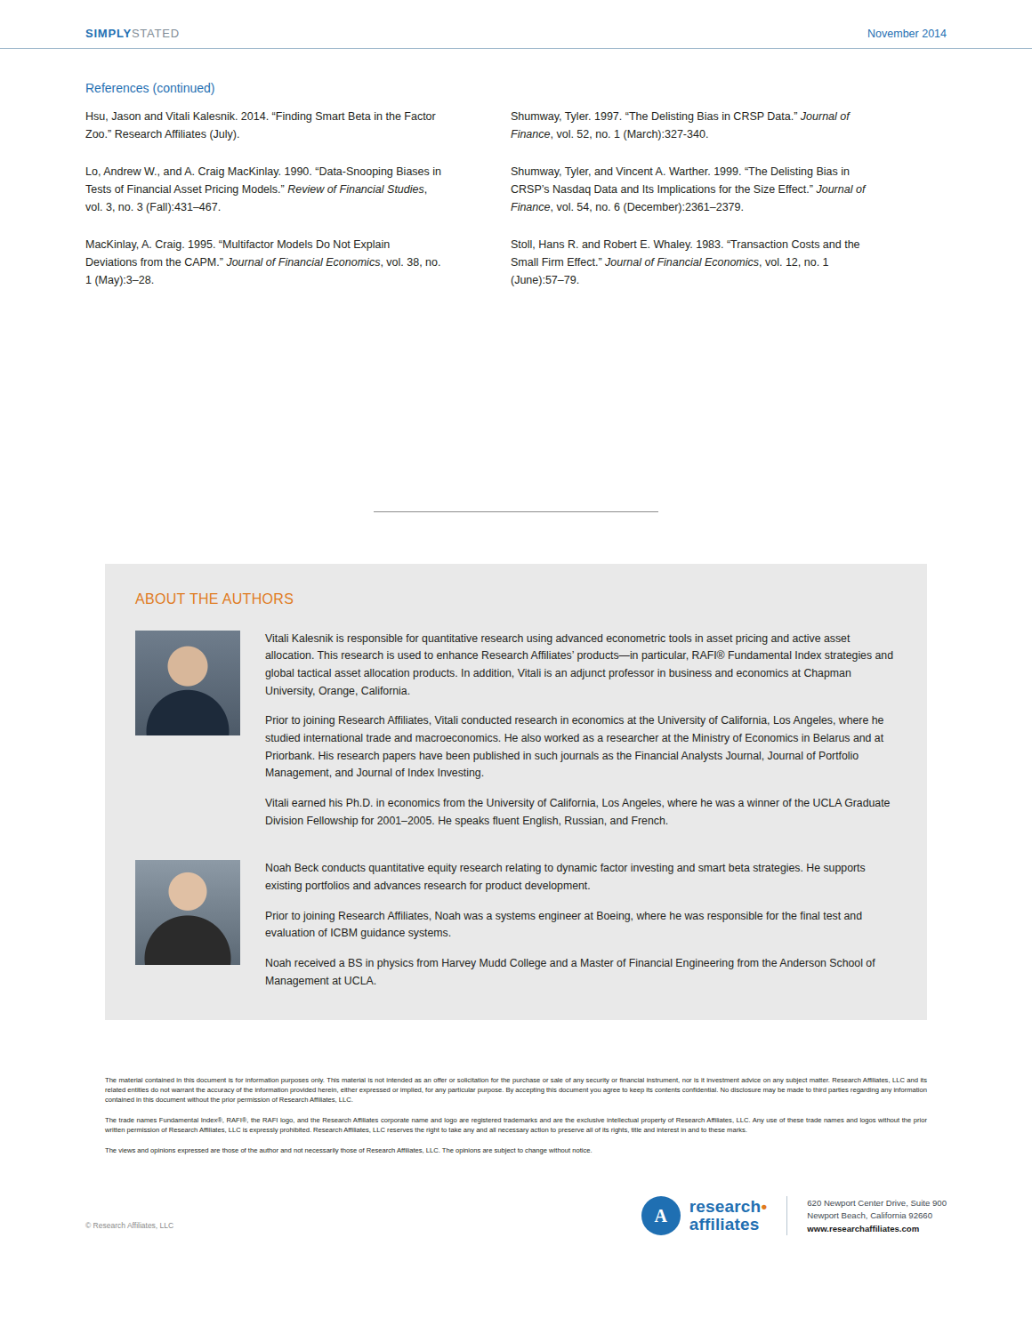SIMPLYSTATED
November 2014
References (continued)
Hsu, Jason and Vitali Kalesnik. 2014. “Finding Smart Beta in the Factor Zoo.” Research Affiliates (July).
Lo, Andrew W., and A. Craig MacKinlay. 1990. “Data-Snooping Biases in Tests of Financial Asset Pricing Models.” Review of Financial Studies, vol. 3, no. 3 (Fall):431–467.
MacKinlay, A. Craig. 1995. “Multifactor Models Do Not Explain Deviations from the CAPM.” Journal of Financial Economics, vol. 38, no. 1 (May):3–28.
Shumway, Tyler. 1997. “The Delisting Bias in CRSP Data.” Journal of Finance, vol. 52, no. 1 (March):327-340.
Shumway, Tyler, and Vincent A. Warther. 1999. “The Delisting Bias in CRSP’s Nasdaq Data and Its Implications for the Size Effect.” Journal of Finance, vol. 54, no. 6 (December):2361–2379.
Stoll, Hans R. and Robert E. Whaley. 1983. “Transaction Costs and the Small Firm Effect.” Journal of Financial Economics, vol. 12, no. 1 (June):57–79.
ABOUT THE AUTHORS
Vitali Kalesnik is responsible for quantitative research using advanced econometric tools in asset pricing and active asset allocation. This research is used to enhance Research Affiliates’ products—in particular, RAFI® Fundamental Index strategies and global tactical asset allocation products. In addition, Vitali is an adjunct professor in business and economics at Chapman University, Orange, California.
Prior to joining Research Affiliates, Vitali conducted research in economics at the University of California, Los Angeles, where he studied international trade and macroeconomics. He also worked as a researcher at the Ministry of Economics in Belarus and at Priorbank. His research papers have been published in such journals as the Financial Analysts Journal, Journal of Portfolio Management, and Journal of Index Investing.
Vitali earned his Ph.D. in economics from the University of California, Los Angeles, where he was a winner of the UCLA Graduate Division Fellowship for 2001–2005. He speaks fluent English, Russian, and French.
Noah Beck conducts quantitative equity research relating to dynamic factor investing and smart beta strategies. He supports existing portfolios and advances research for product development.
Prior to joining Research Affiliates, Noah was a systems engineer at Boeing, where he was responsible for the final test and evaluation of ICBM guidance systems.
Noah received a BS in physics from Harvey Mudd College and a Master of Financial Engineering from the Anderson School of Management at UCLA.
The material contained in this document is for information purposes only. This material is not intended as an offer or solicitation for the purchase or sale of any security or financial instrument, nor is it investment advice on any subject matter. Research Affiliates, LLC and its related entities do not warrant the accuracy of the information provided herein, either expressed or implied, for any particular purpose. By accepting this document you agree to keep its contents confidential. No disclosure may be made to third parties regarding any information contained in this document without the prior permission of Research Affiliates, LLC.
The trade names Fundamental Index®, RAFI®, the RAFI logo, and the Research Affiliates corporate name and logo are registered trademarks and are the exclusive intellectual property of Research Affiliates, LLC. Any use of these trade names and logos without the prior written permission of Research Affiliates, LLC is expressly prohibited. Research Affiliates, LLC reserves the right to take any and all necessary action to preserve all of its rights, title and interest in and to these marks.
The views and opinions expressed are those of the author and not necessarily those of Research Affiliates, LLC. The opinions are subject to change without notice.
© Research Affiliates, LLC
A
research•
affiliates
620 Newport Center Drive, Suite 900
Newport Beach, California 92660
www.researchaffiliates.com